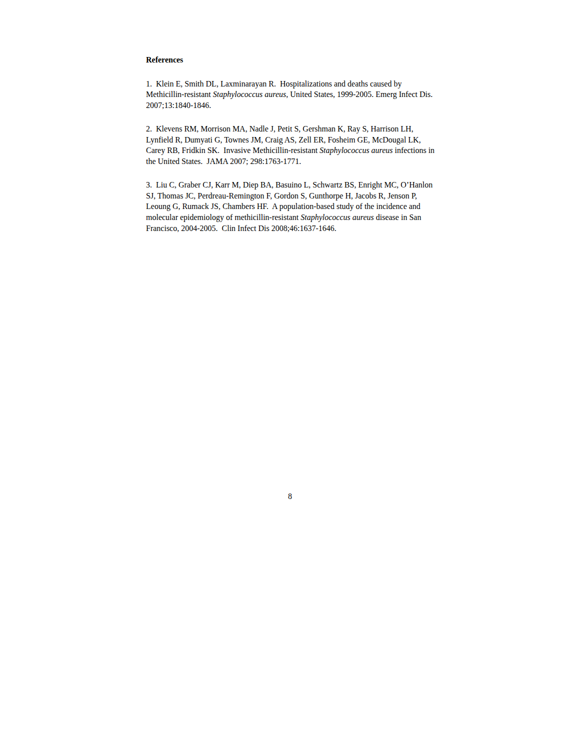References
1. Klein E, Smith DL, Laxminarayan R. Hospitalizations and deaths caused by Methicillin-resistant Staphylococcus aureus, United States, 1999-2005. Emerg Infect Dis. 2007;13:1840-1846.
2. Klevens RM, Morrison MA, Nadle J, Petit S, Gershman K, Ray S, Harrison LH, Lynfield R, Dumyati G, Townes JM, Craig AS, Zell ER, Fosheim GE, McDougal LK, Carey RB, Fridkin SK. Invasive Methicillin-resistant Staphylococcus aureus infections in the United States. JAMA 2007; 298:1763-1771.
3. Liu C, Graber CJ, Karr M, Diep BA, Basuino L, Schwartz BS, Enright MC, O’Hanlon SJ, Thomas JC, Perdreau-Remington F, Gordon S, Gunthorpe H, Jacobs R, Jenson P, Leoung G, Rumack JS, Chambers HF. A population-based study of the incidence and molecular epidemiology of methicillin-resistant Staphylococcus aureus disease in San Francisco, 2004-2005. Clin Infect Dis 2008;46:1637-1646.
8